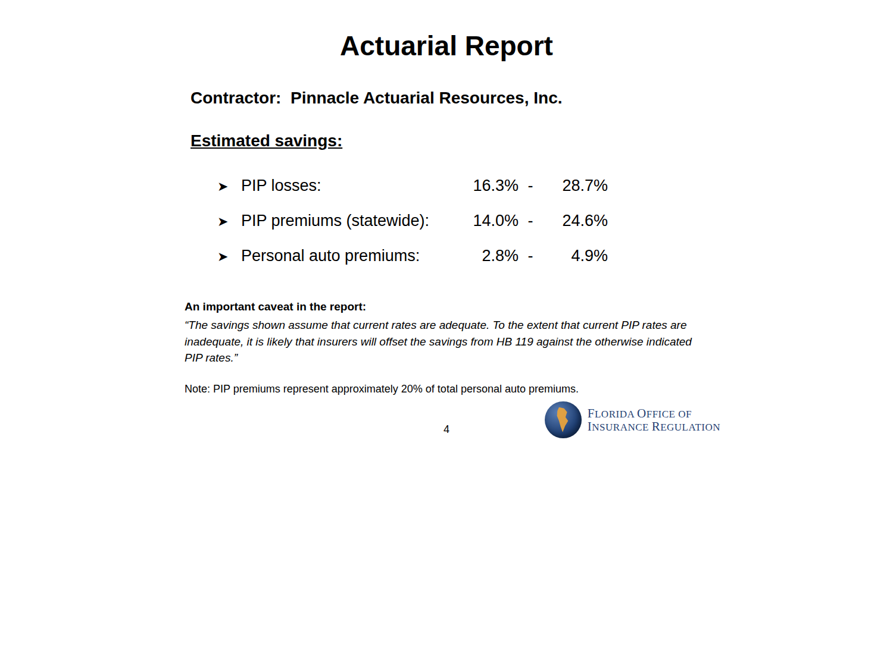Actuarial Report
Contractor: Pinnacle Actuarial Resources, Inc.
Estimated savings:
| ➤ | PIP losses: | 16.3% | - | 28.7% |
| ➤ | PIP premiums (statewide): | 14.0% | - | 24.6% |
| ➤ | Personal auto premiums: | 2.8% | - | 4.9% |
An important caveat in the report:
“The savings shown assume that current rates are adequate. To the extent that current PIP rates are inadequate, it is likely that insurers will offset the savings from HB 119 against the otherwise indicated PIP rates.”
Note: PIP premiums represent approximately 20% of total personal auto premiums.
4
FLORIDA OFFICE OF
INSURANCE REGULATION